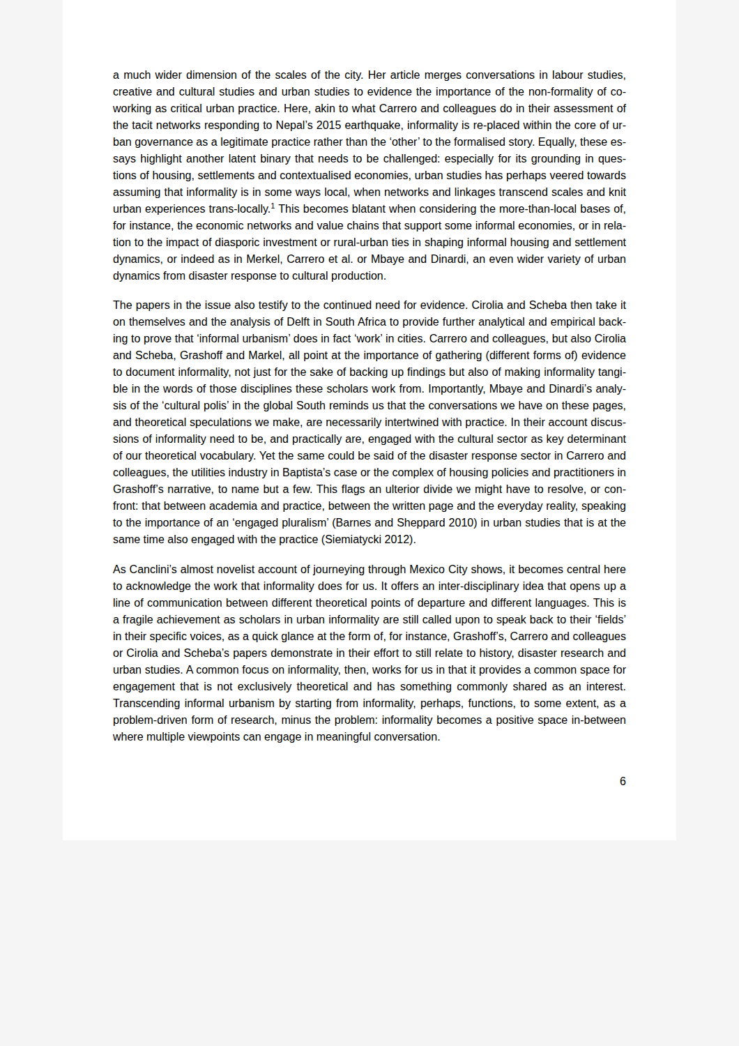a much wider dimension of the scales of the city. Her article merges conversations in labour studies, creative and cultural studies and urban studies to evidence the importance of the non-formality of co-working as critical urban practice. Here, akin to what Carrero and colleagues do in their assessment of the tacit networks responding to Nepal’s 2015 earthquake, informality is re-placed within the core of urban governance as a legitimate practice rather than the ‘other’ to the formalised story. Equally, these essays highlight another latent binary that needs to be challenged: especially for its grounding in questions of housing, settlements and contextualised economies, urban studies has perhaps veered towards assuming that informality is in some ways local, when networks and linkages transcend scales and knit urban experiences trans-locally.1 This becomes blatant when considering the more-than-local bases of, for instance, the economic networks and value chains that support some informal economies, or in relation to the impact of diasporic investment or rural-urban ties in shaping informal housing and settlement dynamics, or indeed as in Merkel, Carrero et al. or Mbaye and Dinardi, an even wider variety of urban dynamics from disaster response to cultural production.
The papers in the issue also testify to the continued need for evidence. Cirolia and Scheba then take it on themselves and the analysis of Delft in South Africa to provide further analytical and empirical backing to prove that ‘informal urbanism’ does in fact ‘work’ in cities. Carrero and colleagues, but also Cirolia and Scheba, Grashoff and Markel, all point at the importance of gathering (different forms of) evidence to document informality, not just for the sake of backing up findings but also of making informality tangible in the words of those disciplines these scholars work from. Importantly, Mbaye and Dinardi’s analysis of the ‘cultural polis’ in the global South reminds us that the conversations we have on these pages, and theoretical speculations we make, are necessarily intertwined with practice. In their account discussions of informality need to be, and practically are, engaged with the cultural sector as key determinant of our theoretical vocabulary. Yet the same could be said of the disaster response sector in Carrero and colleagues, the utilities industry in Baptista’s case or the complex of housing policies and practitioners in Grashoff’s narrative, to name but a few. This flags an ulterior divide we might have to resolve, or confront: that between academia and practice, between the written page and the everyday reality, speaking to the importance of an ‘engaged pluralism’ (Barnes and Sheppard 2010) in urban studies that is at the same time also engaged with the practice (Siemiatycki 2012).
As Canclini’s almost novelist account of journeying through Mexico City shows, it becomes central here to acknowledge the work that informality does for us. It offers an inter-disciplinary idea that opens up a line of communication between different theoretical points of departure and different languages. This is a fragile achievement as scholars in urban informality are still called upon to speak back to their ‘fields’ in their specific voices, as a quick glance at the form of, for instance, Grashoff’s, Carrero and colleagues or Cirolia and Scheba’s papers demonstrate in their effort to still relate to history, disaster research and urban studies. A common focus on informality, then, works for us in that it provides a common space for engagement that is not exclusively theoretical and has something commonly shared as an interest. Transcending informal urbanism by starting from informality, perhaps, functions, to some extent, as a problem-driven form of research, minus the problem: informality becomes a positive space in-between where multiple viewpoints can engage in meaningful conversation.
6